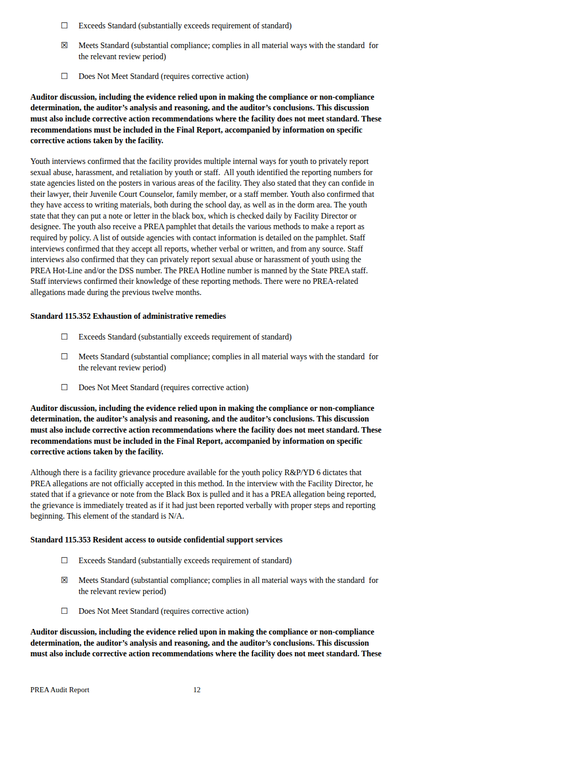☐ Exceeds Standard (substantially exceeds requirement of standard)
☒ Meets Standard (substantial compliance; complies in all material ways with the standard for the relevant review period)
☐ Does Not Meet Standard (requires corrective action)
Auditor discussion, including the evidence relied upon in making the compliance or non-compliance determination, the auditor’s analysis and reasoning, and the auditor’s conclusions. This discussion must also include corrective action recommendations where the facility does not meet standard. These recommendations must be included in the Final Report, accompanied by information on specific corrective actions taken by the facility.
Youth interviews confirmed that the facility provides multiple internal ways for youth to privately report sexual abuse, harassment, and retaliation by youth or staff. All youth identified the reporting numbers for state agencies listed on the posters in various areas of the facility. They also stated that they can confide in their lawyer, their Juvenile Court Counselor, family member, or a staff member. Youth also confirmed that they have access to writing materials, both during the school day, as well as in the dorm area. The youth state that they can put a note or letter in the black box, which is checked daily by Facility Director or designee. The youth also receive a PREA pamphlet that details the various methods to make a report as required by policy. A list of outside agencies with contact information is detailed on the pamphlet. Staff interviews confirmed that they accept all reports, whether verbal or written, and from any source. Staff interviews also confirmed that they can privately report sexual abuse or harassment of youth using the PREA Hot-Line and/or the DSS number. The PREA Hotline number is manned by the State PREA staff. Staff interviews confirmed their knowledge of these reporting methods. There were no PREA-related allegations made during the previous twelve months.
Standard 115.352 Exhaustion of administrative remedies
☐ Exceeds Standard (substantially exceeds requirement of standard)
☐ Meets Standard (substantial compliance; complies in all material ways with the standard for the relevant review period)
☐ Does Not Meet Standard (requires corrective action)
Auditor discussion, including the evidence relied upon in making the compliance or non-compliance determination, the auditor’s analysis and reasoning, and the auditor’s conclusions. This discussion must also include corrective action recommendations where the facility does not meet standard. These recommendations must be included in the Final Report, accompanied by information on specific corrective actions taken by the facility.
Although there is a facility grievance procedure available for the youth policy R&P/YD 6 dictates that PREA allegations are not officially accepted in this method. In the interview with the Facility Director, he stated that if a grievance or note from the Black Box is pulled and it has a PREA allegation being reported, the grievance is immediately treated as if it had just been reported verbally with proper steps and reporting beginning. This element of the standard is N/A.
Standard 115.353 Resident access to outside confidential support services
☐ Exceeds Standard (substantially exceeds requirement of standard)
☒ Meets Standard (substantial compliance; complies in all material ways with the standard for the relevant review period)
☐ Does Not Meet Standard (requires corrective action)
Auditor discussion, including the evidence relied upon in making the compliance or non-compliance determination, the auditor’s analysis and reasoning, and the auditor’s conclusions. This discussion must also include corrective action recommendations where the facility does not meet standard. These
PREA Audit Report 12